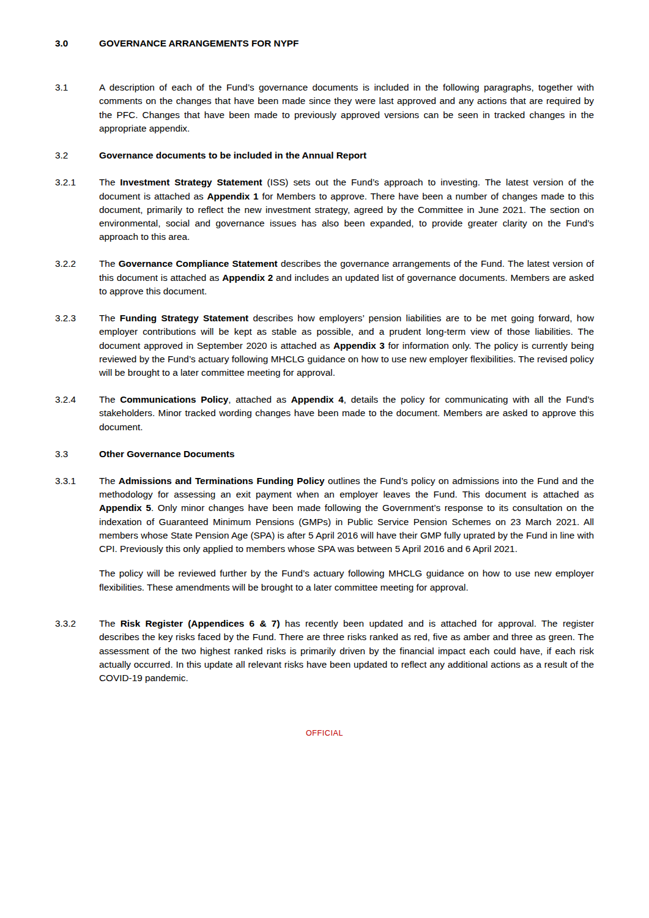3.0
GOVERNANCE ARRANGEMENTS FOR NYPF
3.1
A description of each of the Fund’s governance documents is included in the following paragraphs, together with comments on the changes that have been made since they were last approved and any actions that are required by the PFC. Changes that have been made to previously approved versions can be seen in tracked changes in the appropriate appendix.
3.2
Governance documents to be included in the Annual Report
3.2.1
The Investment Strategy Statement (ISS) sets out the Fund’s approach to investing. The latest version of the document is attached as Appendix 1 for Members to approve. There have been a number of changes made to this document, primarily to reflect the new investment strategy, agreed by the Committee in June 2021. The section on environmental, social and governance issues has also been expanded, to provide greater clarity on the Fund’s approach to this area.
3.2.2
The Governance Compliance Statement describes the governance arrangements of the Fund. The latest version of this document is attached as Appendix 2 and includes an updated list of governance documents. Members are asked to approve this document.
3.2.3
The Funding Strategy Statement describes how employers’ pension liabilities are to be met going forward, how employer contributions will be kept as stable as possible, and a prudent long-term view of those liabilities. The document approved in September 2020 is attached as Appendix 3 for information only. The policy is currently being reviewed by the Fund’s actuary following MHCLG guidance on how to use new employer flexibilities. The revised policy will be brought to a later committee meeting for approval.
3.2.4
The Communications Policy, attached as Appendix 4, details the policy for communicating with all the Fund’s stakeholders. Minor tracked wording changes have been made to the document. Members are asked to approve this document.
3.3
Other Governance Documents
3.3.1
The Admissions and Terminations Funding Policy outlines the Fund’s policy on admissions into the Fund and the methodology for assessing an exit payment when an employer leaves the Fund. This document is attached as Appendix 5. Only minor changes have been made following the Government’s response to its consultation on the indexation of Guaranteed Minimum Pensions (GMPs) in Public Service Pension Schemes on 23 March 2021. All members whose State Pension Age (SPA) is after 5 April 2016 will have their GMP fully uprated by the Fund in line with CPI. Previously this only applied to members whose SPA was between 5 April 2016 and 6 April 2021.
The policy will be reviewed further by the Fund’s actuary following MHCLG guidance on how to use new employer flexibilities. These amendments will be brought to a later committee meeting for approval.
3.3.2
The Risk Register (Appendices 6 & 7) has recently been updated and is attached for approval. The register describes the key risks faced by the Fund. There are three risks ranked as red, five as amber and three as green. The assessment of the two highest ranked risks is primarily driven by the financial impact each could have, if each risk actually occurred. In this update all relevant risks have been updated to reflect any additional actions as a result of the COVID-19 pandemic.
OFFICIAL